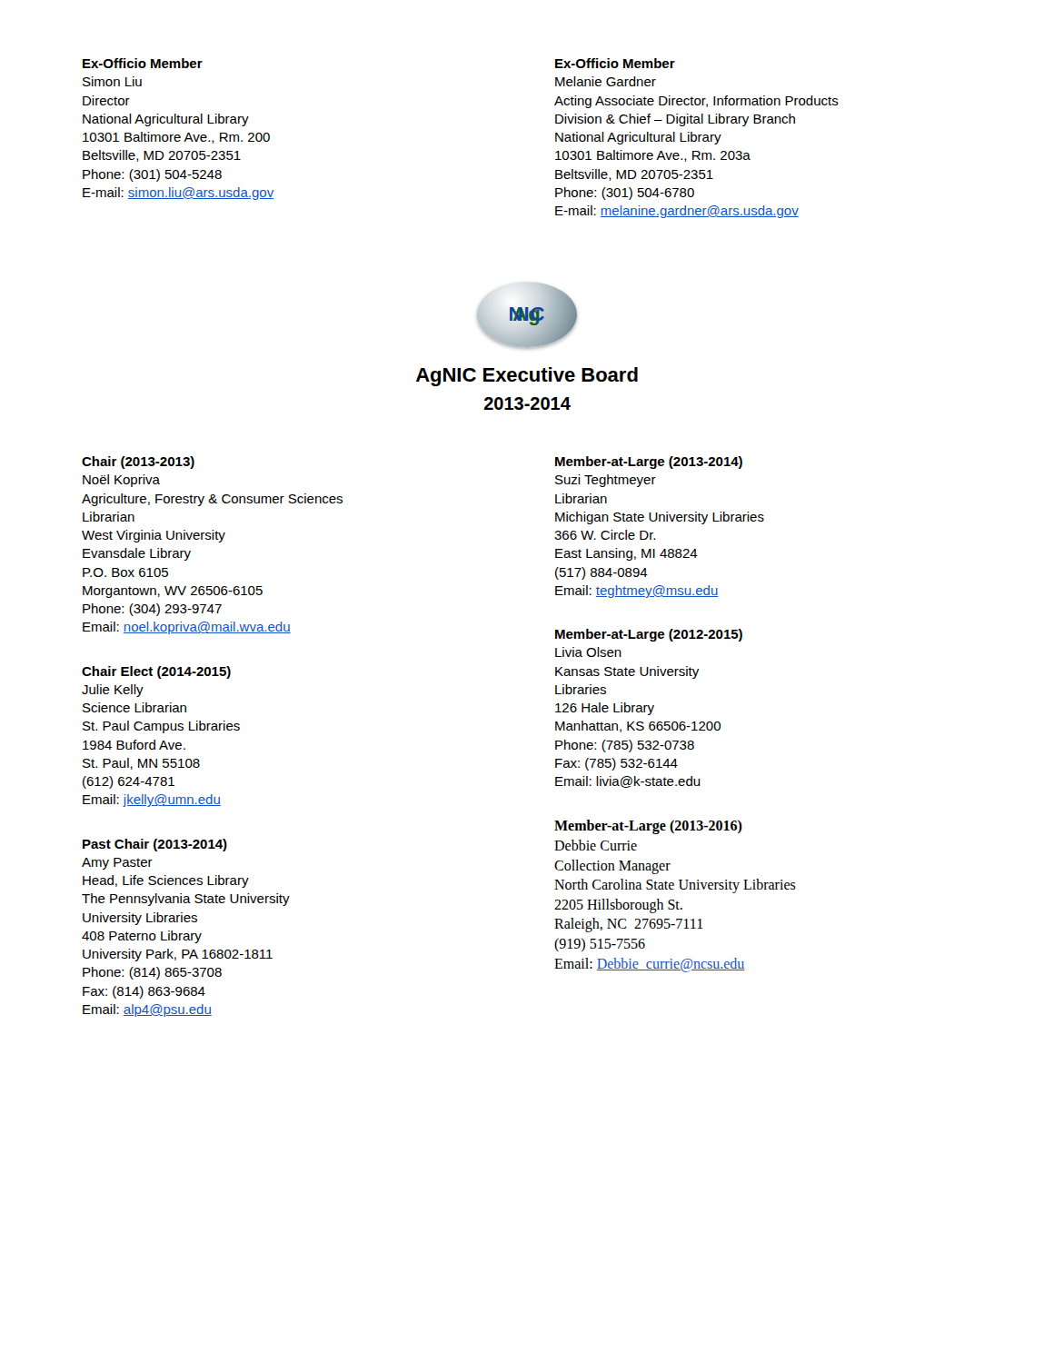Ex-Officio Member
Simon Liu
Director
National Agricultural Library
10301 Baltimore Ave., Rm. 200
Beltsville, MD 20705-2351
Phone: (301) 504-5248
E-mail: simon.liu@ars.usda.gov
Ex-Officio Member
Melanie Gardner
Acting Associate Director, Information Products
Division & Chief – Digital Library Branch
National Agricultural Library
10301 Baltimore Ave., Rm. 203a
Beltsville, MD 20705-2351
Phone: (301) 504-6780
E-mail: melanine.gardner@ars.usda.gov
AgNIC
AgNIC Executive Board
2013-2014
Chair (2013-2013)
Noël Kopriva
Agriculture, Forestry & Consumer Sciences
Librarian
West Virginia University
Evansdale Library
P.O. Box 6105
Morgantown, WV 26506-6105
Phone: (304) 293-9747
Email: noel.kopriva@mail.wva.edu
Chair Elect (2014-2015)
Julie Kelly
Science Librarian
St. Paul Campus Libraries
1984 Buford Ave.
St. Paul, MN 55108
(612) 624-4781
Email: jkelly@umn.edu
Past Chair (2013-2014)
Amy Paster
Head, Life Sciences Library
The Pennsylvania State University
University Libraries
408 Paterno Library
University Park, PA 16802-1811
Phone: (814) 865-3708
Fax: (814) 863-9684
Email: alp4@psu.edu
Member-at-Large (2013-2014)
Suzi Teghtmeyer
Librarian
Michigan State University Libraries
366 W. Circle Dr.
East Lansing, MI 48824
(517) 884-0894
Email: teghtmey@msu.edu
Member-at-Large (2012-2015)
Livia Olsen
Kansas State University
Libraries
126 Hale Library
Manhattan, KS 66506-1200
Phone: (785) 532-0738
Fax: (785) 532-6144
Email: livia@k-state.edu
Member-at-Large (2013-2016)
Debbie Currie
Collection Manager
North Carolina State University Libraries
2205 Hillsborough St.
Raleigh, NC 27695-7111
(919) 515-7556
Email: Debbie_currie@ncsu.edu